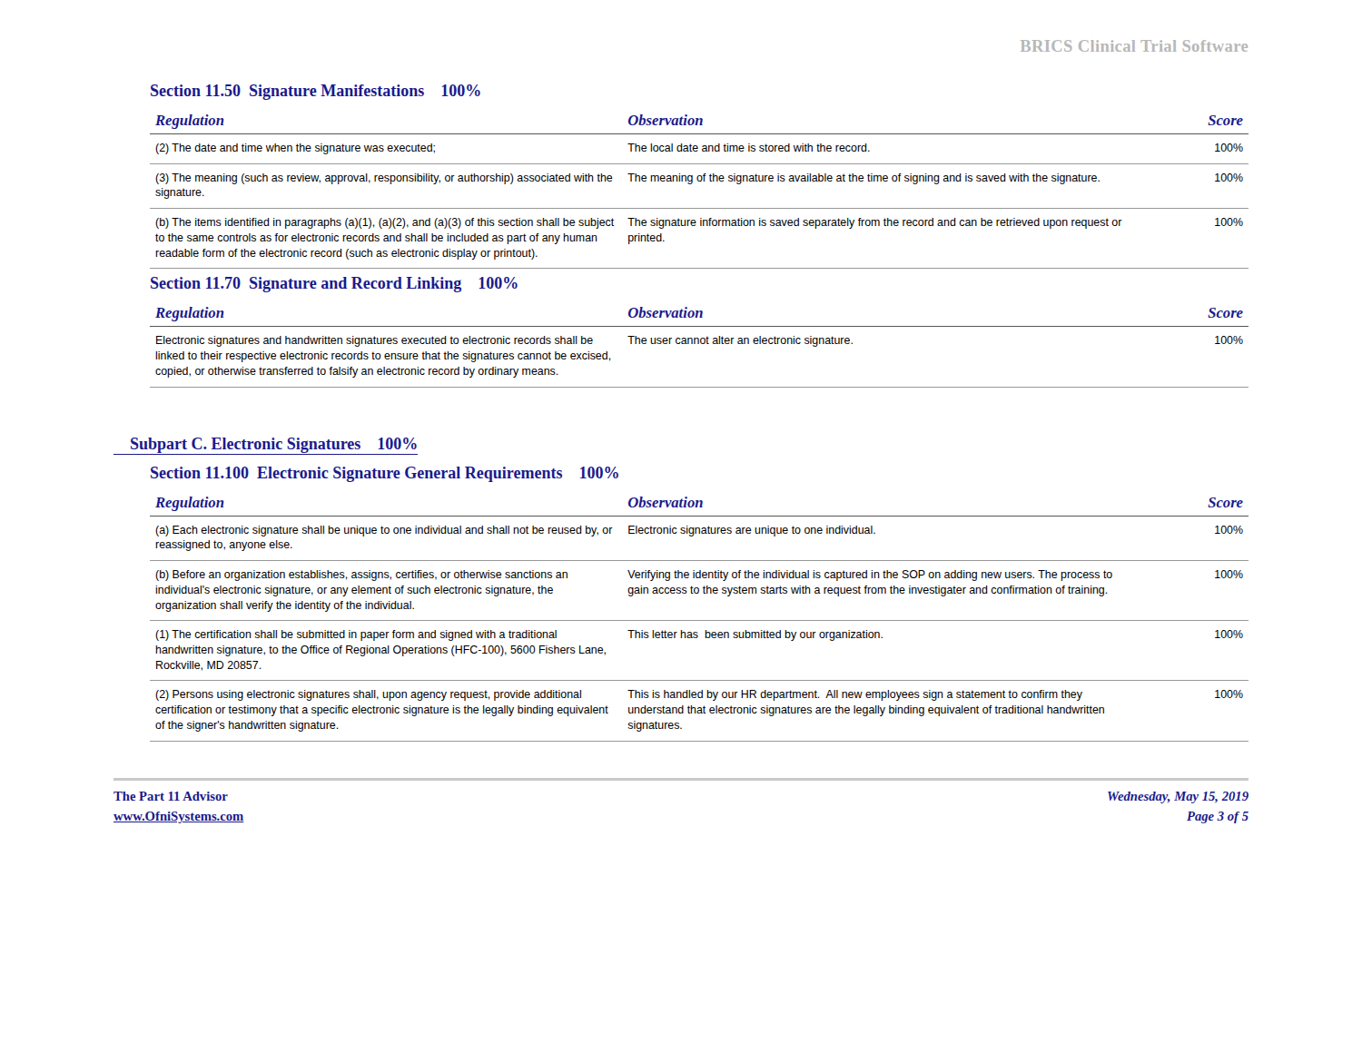BRICS Clinical Trial Software
Section 11.50 Signature Manifestations100%
| Regulation | Observation | Score |
| --- | --- | --- |
| (2) The date and time when the signature was executed; | The local date and time is stored with the record. | 100% |
| (3) The meaning (such as review, approval, responsibility, or authorship) associated with the signature. | The meaning of the signature is available at the time of signing and is saved with the signature. | 100% |
| (b) The items identified in paragraphs (a)(1), (a)(2), and (a)(3) of this section shall be subject to the same controls as for electronic records and shall be included as part of any human readable form of the electronic record (such as electronic display or printout). | The signature information is saved separately from the record and can be retrieved upon request or printed. | 100% |
Section 11.70 Signature and Record Linking100%
| Regulation | Observation | Score |
| --- | --- | --- |
| Electronic signatures and handwritten signatures executed to electronic records shall be linked to their respective electronic records to ensure that the signatures cannot be excised, copied, or otherwise transferred to falsify an electronic record by ordinary means. | The user cannot alter an electronic signature. | 100% |
Subpart C. Electronic Signatures100%
Section 11.100 Electronic Signature General Requirements100%
| Regulation | Observation | Score |
| --- | --- | --- |
| (a) Each electronic signature shall be unique to one individual and shall not be reused by, or reassigned to, anyone else. | Electronic signatures are unique to one individual. | 100% |
| (b) Before an organization establishes, assigns, certifies, or otherwise sanctions an individual's electronic signature, or any element of such electronic signature, the organization shall verify the identity of the individual. | Verifying the identity of the individual is captured in the SOP on adding new users. The process to gain access to the system starts with a request from the investigater and confirmation of training. | 100% |
| (1) The certification shall be submitted in paper form and signed with a traditional handwritten signature, to the Office of Regional Operations (HFC-100), 5600 Fishers Lane, Rockville, MD 20857. | This letter has been submitted by our organization. | 100% |
| (2) Persons using electronic signatures shall, upon agency request, provide additional certification or testimony that a specific electronic signature is the legally binding equivalent of the signer's handwritten signature. | This is handled by our HR department. All new employees sign a statement to confirm they understand that electronic signatures are the legally binding equivalent of traditional handwritten signatures. | 100% |
The Part 11 Advisor
www.OfniSystems.com
Wednesday, May 15, 2019
Page 3 of 5